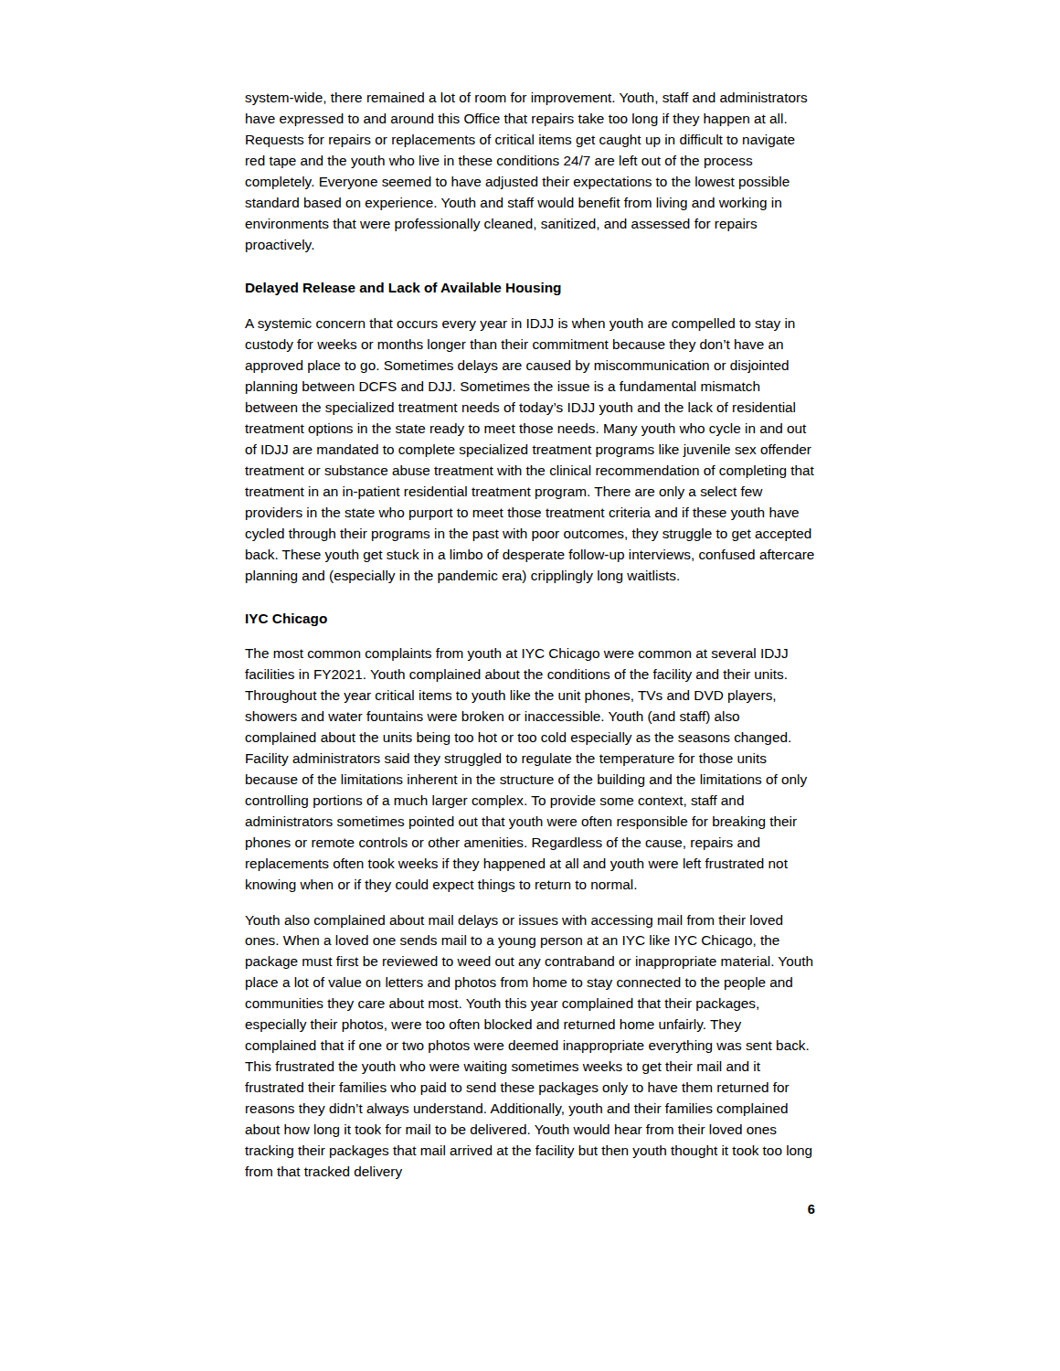system-wide, there remained a lot of room for improvement. Youth, staff and administrators have expressed to and around this Office that repairs take too long if they happen at all. Requests for repairs or replacements of critical items get caught up in difficult to navigate red tape and the youth who live in these conditions 24/7 are left out of the process completely. Everyone seemed to have adjusted their expectations to the lowest possible standard based on experience. Youth and staff would benefit from living and working in environments that were professionally cleaned, sanitized, and assessed for repairs proactively.
Delayed Release and Lack of Available Housing
A systemic concern that occurs every year in IDJJ is when youth are compelled to stay in custody for weeks or months longer than their commitment because they don’t have an approved place to go. Sometimes delays are caused by miscommunication or disjointed planning between DCFS and DJJ. Sometimes the issue is a fundamental mismatch between the specialized treatment needs of today’s IDJJ youth and the lack of residential treatment options in the state ready to meet those needs. Many youth who cycle in and out of IDJJ are mandated to complete specialized treatment programs like juvenile sex offender treatment or substance abuse treatment with the clinical recommendation of completing that treatment in an in-patient residential treatment program. There are only a select few providers in the state who purport to meet those treatment criteria and if these youth have cycled through their programs in the past with poor outcomes, they struggle to get accepted back. These youth get stuck in a limbo of desperate follow-up interviews, confused aftercare planning and (especially in the pandemic era) cripplingly long waitlists.
IYC Chicago
The most common complaints from youth at IYC Chicago were common at several IDJJ facilities in FY2021. Youth complained about the conditions of the facility and their units. Throughout the year critical items to youth like the unit phones, TVs and DVD players, showers and water fountains were broken or inaccessible. Youth (and staff) also complained about the units being too hot or too cold especially as the seasons changed. Facility administrators said they struggled to regulate the temperature for those units because of the limitations inherent in the structure of the building and the limitations of only controlling portions of a much larger complex. To provide some context, staff and administrators sometimes pointed out that youth were often responsible for breaking their phones or remote controls or other amenities. Regardless of the cause, repairs and replacements often took weeks if they happened at all and youth were left frustrated not knowing when or if they could expect things to return to normal.
Youth also complained about mail delays or issues with accessing mail from their loved ones. When a loved one sends mail to a young person at an IYC like IYC Chicago, the package must first be reviewed to weed out any contraband or inappropriate material. Youth place a lot of value on letters and photos from home to stay connected to the people and communities they care about most. Youth this year complained that their packages, especially their photos, were too often blocked and returned home unfairly. They complained that if one or two photos were deemed inappropriate everything was sent back. This frustrated the youth who were waiting sometimes weeks to get their mail and it frustrated their families who paid to send these packages only to have them returned for reasons they didn’t always understand. Additionally, youth and their families complained about how long it took for mail to be delivered. Youth would hear from their loved ones tracking their packages that mail arrived at the facility but then youth thought it took too long from that tracked delivery
6